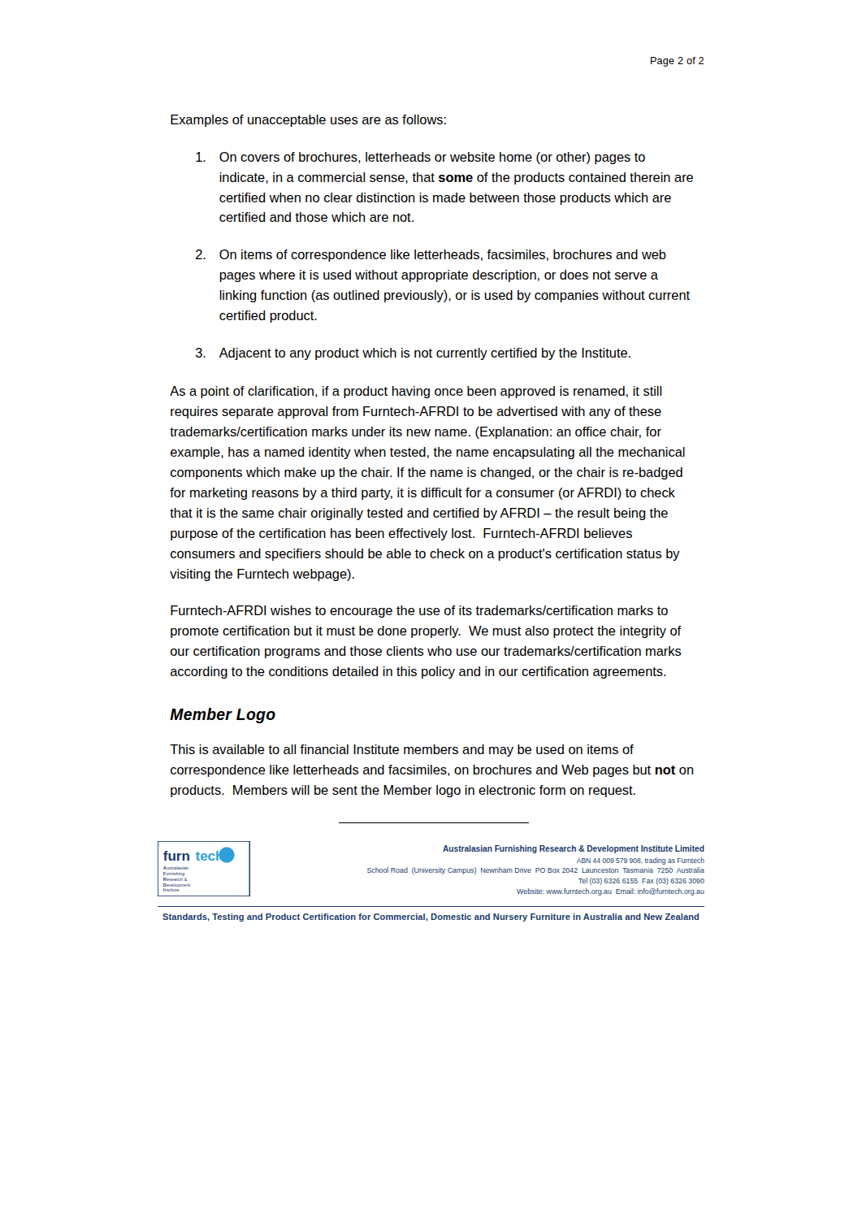Page 2 of 2
Examples of unacceptable uses are as follows:
On covers of brochures, letterheads or website home (or other) pages to indicate, in a commercial sense, that some of the products contained therein are certified when no clear distinction is made between those products which are certified and those which are not.
On items of correspondence like letterheads, facsimiles, brochures and web pages where it is used without appropriate description, or does not serve a linking function (as outlined previously), or is used by companies without current certified product.
Adjacent to any product which is not currently certified by the Institute.
As a point of clarification, if a product having once been approved is renamed, it still requires separate approval from Furntech-AFRDI to be advertised with any of these trademarks/certification marks under its new name. (Explanation: an office chair, for example, has a named identity when tested, the name encapsulating all the mechanical components which make up the chair. If the name is changed, or the chair is re-badged for marketing reasons by a third party, it is difficult for a consumer (or AFRDI) to check that it is the same chair originally tested and certified by AFRDI – the result being the purpose of the certification has been effectively lost. Furntech-AFRDI believes consumers and specifiers should be able to check on a product's certification status by visiting the Furntech webpage).
Furntech-AFRDI wishes to encourage the use of its trademarks/certification marks to promote certification but it must be done properly. We must also protect the integrity of our certification programs and those clients who use our trademarks/certification marks according to the conditions detailed in this policy and in our certification agreements.
Member Logo
This is available to all financial Institute members and may be used on items of correspondence like letterheads and facsimiles, on brochures and Web pages but not on products. Members will be sent the Member logo in electronic form on request.
furn tech Australasian Furnishing Research & Development Institute
Australasian Furnishing Research & Development Institute Limited
ABN 44 009 579 908, trading as Furntech
School Road (University Campus) Newnham Drive PO Box 2042 Launceston Tasmania 7250 Australia
Tel (03) 6326 6155 Fax (03) 6326 3090
Website: www.furntech.org.au Email: info@furntech.org.au
Standards, Testing and Product Certification for Commercial, Domestic and Nursery Furniture in Australia and New Zealand